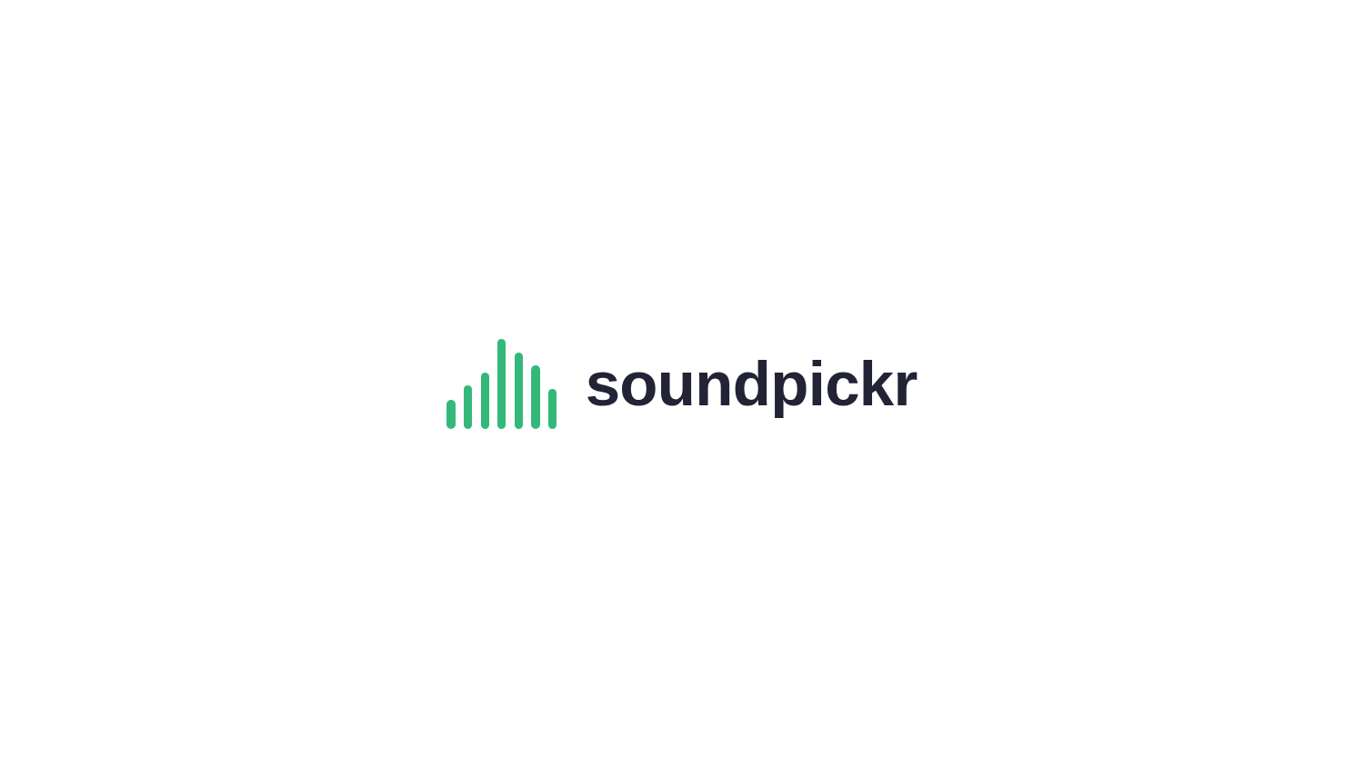soundpickr